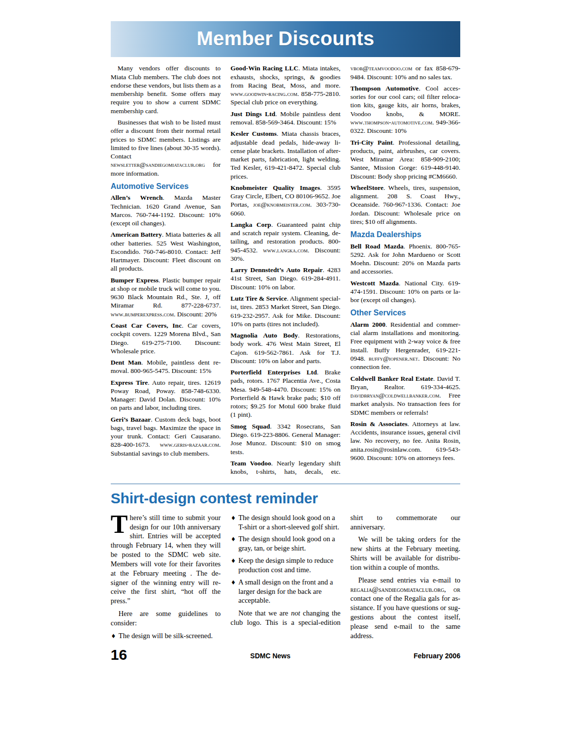Member Discounts
Many vendors offer discounts to Miata Club members. The club does not endorse these vendors, but lists them as a membership benefit. Some offers may require you to show a current SDMC membership card.
Businesses that wish to be listed must offer a discount from their normal retail prices to SDMC members. Listings are limited to five lines (about 30-35 words). Contact newsletter@sandiegomiataclub.org for more information.
Automotive Services
Allen’s Wrench. Mazda Master Technician. 1620 Grand Avenue, San Marcos. 760-744-1192. Discount: 10% (except oil changes).
American Battery. Miata batteries & all other batteries. 525 West Washington, Escondido. 760-746-8010. Contact: Jeff Hartmayer. Discount: Fleet discount on all products.
Bumper Express. Plastic bumper repair at shop or mobile truck will come to you. 9630 Black Mountain Rd., Ste. J, off Miramar Rd. 877-228-6737. www.bumperexpress.com. Discount: 20%
Coast Car Covers, Inc. Car covers, cockpit covers. 1229 Morena Blvd., San Diego. 619-275-7100. Discount: Wholesale price.
Dent Man. Mobile, paintless dent removal. 800-965-5475. Discount: 15%
Express Tire. Auto repair, tires. 12619 Poway Road, Poway. 858-748-6330. Manager: David Dolan. Discount: 10% on parts and labor, including tires.
Geri’s Bazaar. Custom deck bags, boot bags, travel bags. Maximize the space in your trunk. Contact: Geri Causarano. 828-400-1673. www.geris-bazaar.com. Substantial savings to club members.
Good-Win Racing LLC. Miata intakes, exhausts, shocks, springs, & goodies from Racing Beat, Moss, and more. www.goodwin-racing.com. 858-775-2810. Special club price on everything.
Just Dings Ltd. Mobile paintless dent removal. 858-569-3464. Discount: 15%
Kesler Customs. Miata chassis braces, adjustable dead pedals, hide-away license plate brackets. Installation of aftermarket parts, fabrication, light welding. Ted Kesler, 619-421-8472. Special club prices.
Knobmeister Quality Images. 3595 Gray Circle, Elbert, CO 80106-9652. Joe Portas, joe@knobmeister.com. 303-730-6060.
Langka Corp. Guaranteed paint chip and scratch repair system. Cleaning, detailing, and restoration products. 800-945-4532. www.langka.com. Discount: 30%.
Larry Dennstedt’s Auto Repair. 4283 41st Street, San Diego. 619-284-4911. Discount: 10% on labor.
Lutz Tire & Service. Alignment specialist, tires. 2853 Market Street, San Diego. 619-232-2957. Ask for Mike. Discount: 10% on parts (tires not included).
Magnolia Auto Body. Restorations, body work. 476 West Main Street, El Cajon. 619-562-7861. Ask for T.J. Discount: 10% on labor and parts.
Porterfield Enterprises Ltd. Brake pads, rotors. 1767 Placentia Ave., Costa Mesa. 949-548-4470. Discount: 15% on Porterfield & Hawk brake pads; $10 off rotors; $9.25 for Motul 600 brake fluid (1 pint).
Smog Squad. 3342 Rosecrans, San Diego. 619-223-8806. General Manager: Jose Munoz. Discount: $10 on smog tests.
Team Voodoo. Nearly legendary shift knobs, t-shirts, hats, decals, etc. vbob@teamvoodoo.com or fax 858-679-9484. Discount: 10% and no sales tax.
Thompson Automotive. Cool accessories for our cool cars; oil filter relocation kits, gauge kits, air horns, brakes, Voodoo knobs, & MORE. www.thompson-automotive.com. 949-366-0322. Discount: 10%
Tri-City Paint. Professional detailing, products, paint, airbrushes, car covers. West Miramar Area: 858-909-2100; Santee, Mission Gorge: 619-448-9140. Discount: Body shop pricing #CM6660.
WheelStore. Wheels, tires, suspension, alignment. 208 S. Coast Hwy., Oceanside. 760-967-1336. Contact: Joe Jordan. Discount: Wholesale price on tires; $10 off alignments.
Mazda Dealerships
Bell Road Mazda. Phoenix. 800-765-5292. Ask for John Mardueno or Scott Moehn. Discount: 20% on Mazda parts and accessories.
Westcott Mazda. National City. 619-474-1591. Discount: 10% on parts or labor (except oil changes).
Other Services
Alarm 2000. Residential and commercial alarm installations and monitoring. Free equipment with 2-way voice & free install. Buffy Hergenrader, 619-221-0948. buffy@iopener.net. Discount: No connection fee.
Coldwell Banker Real Estate. David T. Bryan, Realtor. 619-334-4625. davidbryan@coldwellbanker.com. Free market analysis. No transaction fees for SDMC members or referrals!
Rosin & Associates. Attorneys at law. Accidents, insurance issues, general civil law. No recovery, no fee. Anita Rosin, anita.rosin@rosinlaw.com. 619-543-9600. Discount: 10% on attorneys fees.
Shirt-design contest reminder
There’s still time to submit your design for our 10th anniversary shirt. Entries will be accepted through February 14, when they will be posted to the SDMC web site. Members will vote for their favorites at the February meeting . The designer of the winning entry will receive the first shirt, “hot off the press.”
Here are some guidelines to consider:
The design will be silk-screened.
The design should look good on a T-shirt or a short-sleeved golf shirt.
The design should look good on a gray, tan, or beige shirt.
Keep the design simple to reduce production cost and time.
A small design on the front and a larger design for the back are acceptable.
Note that we are not changing the club logo. This is a special-edition shirt to commemorate our anniversary.
We will be taking orders for the new shirts at the February meeting. Shirts will be available for distribution within a couple of months.
Please send entries via e-mail to regalia@sandiegomiataclub.org, or contact one of the Regalia gals for assistance. If you have questions or suggestions about the contest itself, please send e-mail to the same address.
16
SDMC News
February 2006